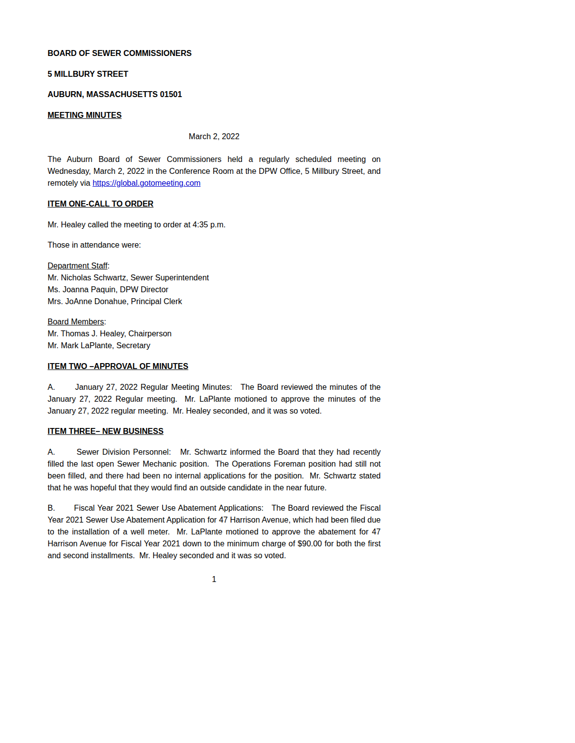BOARD OF SEWER COMMISSIONERS
5 MILLBURY STREET
AUBURN, MASSACHUSETTS 01501
MEETING MINUTES
March 2, 2022
The Auburn Board of Sewer Commissioners held a regularly scheduled meeting on Wednesday, March 2, 2022 in the Conference Room at the DPW Office, 5 Millbury Street, and remotely via https://global.gotomeeting.com
ITEM ONE-CALL TO ORDER
Mr. Healey called the meeting to order at 4:35 p.m.
Those in attendance were:
Department Staff:
Mr. Nicholas Schwartz, Sewer Superintendent
Ms. Joanna Paquin, DPW Director
Mrs. JoAnne Donahue, Principal Clerk
Board Members:
Mr. Thomas J. Healey, Chairperson
Mr. Mark LaPlante, Secretary
ITEM TWO –APPROVAL OF MINUTES
A. January 27, 2022 Regular Meeting Minutes: The Board reviewed the minutes of the January 27, 2022 Regular meeting. Mr. LaPlante motioned to approve the minutes of the January 27, 2022 regular meeting. Mr. Healey seconded, and it was so voted.
ITEM THREE– NEW BUSINESS
A. Sewer Division Personnel: Mr. Schwartz informed the Board that they had recently filled the last open Sewer Mechanic position. The Operations Foreman position had still not been filled, and there had been no internal applications for the position. Mr. Schwartz stated that he was hopeful that they would find an outside candidate in the near future.
B. Fiscal Year 2021 Sewer Use Abatement Applications: The Board reviewed the Fiscal Year 2021 Sewer Use Abatement Application for 47 Harrison Avenue, which had been filed due to the installation of a well meter. Mr. LaPlante motioned to approve the abatement for 47 Harrison Avenue for Fiscal Year 2021 down to the minimum charge of $90.00 for both the first and second installments. Mr. Healey seconded and it was so voted.
1